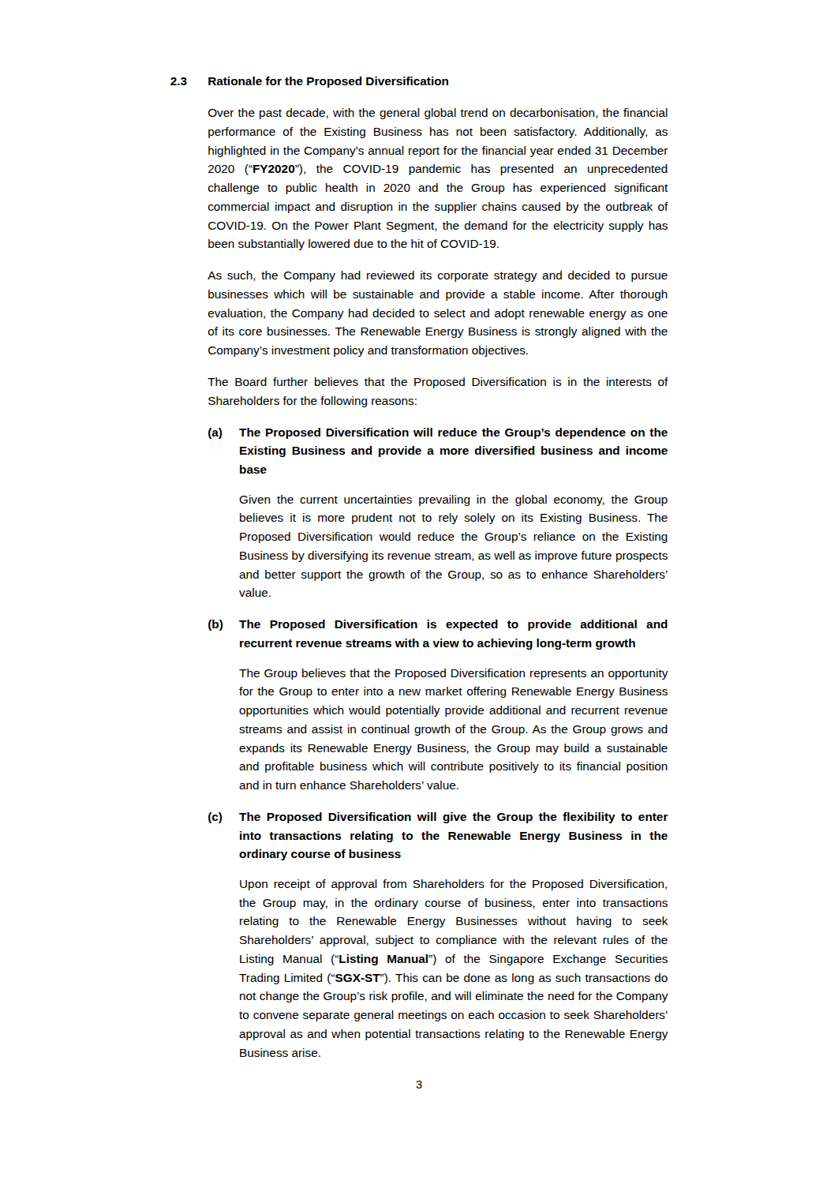2.3
Rationale for the Proposed Diversification
Over the past decade, with the general global trend on decarbonisation, the financial performance of the Existing Business has not been satisfactory. Additionally, as highlighted in the Company’s annual report for the financial year ended 31 December 2020 (“FY2020”), the COVID-19 pandemic has presented an unprecedented challenge to public health in 2020 and the Group has experienced significant commercial impact and disruption in the supplier chains caused by the outbreak of COVID-19. On the Power Plant Segment, the demand for the electricity supply has been substantially lowered due to the hit of COVID-19.
As such, the Company had reviewed its corporate strategy and decided to pursue businesses which will be sustainable and provide a stable income. After thorough evaluation, the Company had decided to select and adopt renewable energy as one of its core businesses. The Renewable Energy Business is strongly aligned with the Company’s investment policy and transformation objectives.
The Board further believes that the Proposed Diversification is in the interests of Shareholders for the following reasons:
(a)
The Proposed Diversification will reduce the Group’s dependence on the Existing Business and provide a more diversified business and income base
Given the current uncertainties prevailing in the global economy, the Group believes it is more prudent not to rely solely on its Existing Business. The Proposed Diversification would reduce the Group’s reliance on the Existing Business by diversifying its revenue stream, as well as improve future prospects and better support the growth of the Group, so as to enhance Shareholders’ value.
(b)
The Proposed Diversification is expected to provide additional and recurrent revenue streams with a view to achieving long-term growth
The Group believes that the Proposed Diversification represents an opportunity for the Group to enter into a new market offering Renewable Energy Business opportunities which would potentially provide additional and recurrent revenue streams and assist in continual growth of the Group. As the Group grows and expands its Renewable Energy Business, the Group may build a sustainable and profitable business which will contribute positively to its financial position and in turn enhance Shareholders’ value.
(c)
The Proposed Diversification will give the Group the flexibility to enter into transactions relating to the Renewable Energy Business in the ordinary course of business
Upon receipt of approval from Shareholders for the Proposed Diversification, the Group may, in the ordinary course of business, enter into transactions relating to the Renewable Energy Businesses without having to seek Shareholders’ approval, subject to compliance with the relevant rules of the Listing Manual (“Listing Manual”) of the Singapore Exchange Securities Trading Limited (“SGX-ST”). This can be done as long as such transactions do not change the Group’s risk profile, and will eliminate the need for the Company to convene separate general meetings on each occasion to seek Shareholders’ approval as and when potential transactions relating to the Renewable Energy Business arise.
3